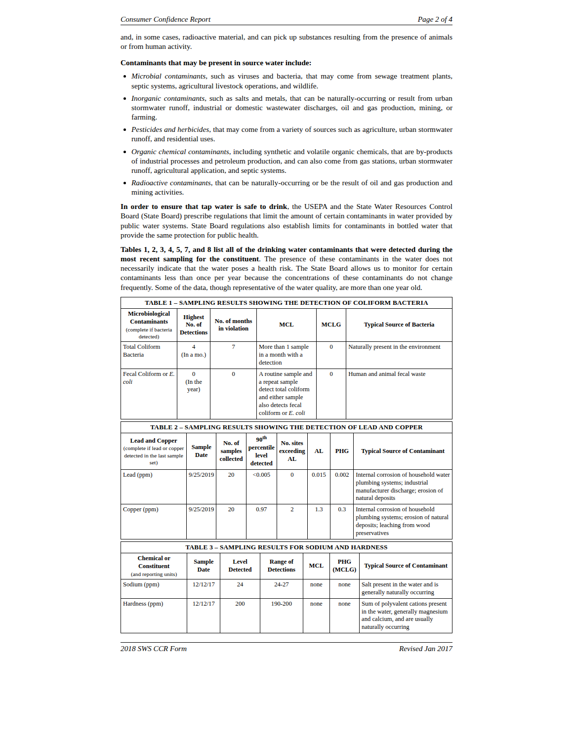Consumer Confidence Report Page 2 of 4
and, in some cases, radioactive material, and can pick up substances resulting from the presence of animals or from human activity.
Contaminants that may be present in source water include:
Microbial contaminants, such as viruses and bacteria, that may come from sewage treatment plants, septic systems, agricultural livestock operations, and wildlife.
Inorganic contaminants, such as salts and metals, that can be naturally-occurring or result from urban stormwater runoff, industrial or domestic wastewater discharges, oil and gas production, mining, or farming.
Pesticides and herbicides, that may come from a variety of sources such as agriculture, urban stormwater runoff, and residential uses.
Organic chemical contaminants, including synthetic and volatile organic chemicals, that are by-products of industrial processes and petroleum production, and can also come from gas stations, urban stormwater runoff, agricultural application, and septic systems.
Radioactive contaminants, that can be naturally-occurring or be the result of oil and gas production and mining activities.
In order to ensure that tap water is safe to drink, the USEPA and the State Water Resources Control Board (State Board) prescribe regulations that limit the amount of certain contaminants in water provided by public water systems. State Board regulations also establish limits for contaminants in bottled water that provide the same protection for public health.
Tables 1, 2, 3, 4, 5, 7, and 8 list all of the drinking water contaminants that were detected during the most recent sampling for the constituent. The presence of these contaminants in the water does not necessarily indicate that the water poses a health risk. The State Board allows us to monitor for certain contaminants less than once per year because the concentrations of these contaminants do not change frequently. Some of the data, though representative of the water quality, are more than one year old.
TABLE 1 – SAMPLING RESULTS SHOWING THE DETECTION OF COLIFORM BACTERIA
| Microbiological Contaminants (complete if bacteria detected) | Highest No. of Detections | No. of months in violation | MCL | MCLG | Typical Source of Bacteria |
| --- | --- | --- | --- | --- | --- |
| Total Coliform Bacteria | 4 (In a mo.) | 7 | More than 1 sample in a month with a detection | 0 | Naturally present in the environment |
| Fecal Coliform or E. coli | 0 (In the year) | 0 | A routine sample and a repeat sample detect total coliform and either sample also detects fecal coliform or E. coli | 0 | Human and animal fecal waste |
TABLE 2 – SAMPLING RESULTS SHOWING THE DETECTION OF LEAD AND COPPER
| Lead and Copper (complete if lead or copper detected in the last sample set) | Sample Date | No. of samples collected | 90 th percentile level detected | No. sites exceeding AL | AL | PHG | Typical Source of Contaminant |
| --- | --- | --- | --- | --- | --- | --- | --- |
| Lead (ppm) | 9/25/2019 | 20 | <0.005 | 0 | 0.015 | 0.002 | Internal corrosion of household water plumbing systems; industrial manufacturer discharge; erosion of natural deposits |
| Copper (ppm) | 9/25/2019 | 20 | 0.97 | 2 | 1.3 | 0.3 | Internal corrosion of household plumbing systems; erosion of natural deposits; leaching from wood preservatives |
TABLE 3 – SAMPLING RESULTS FOR SODIUM AND HARDNESS
| Chemical or Constituent (and reporting units) | Sample Date | Level Detected | Range of Detections | MCL | PHG (MCLG) | Typical Source of Contaminant |
| --- | --- | --- | --- | --- | --- | --- |
| Sodium (ppm) | 12/12/17 | 24 | 24-27 | none | none | Salt present in the water and is generally naturally occurring |
| Hardness (ppm) | 12/12/17 | 200 | 190-200 | none | none | Sum of polyvalent cations present in the water, generally magnesium and calcium, and are usually naturally occurring |
2018 SWS CCR Form Revised Jan 2017